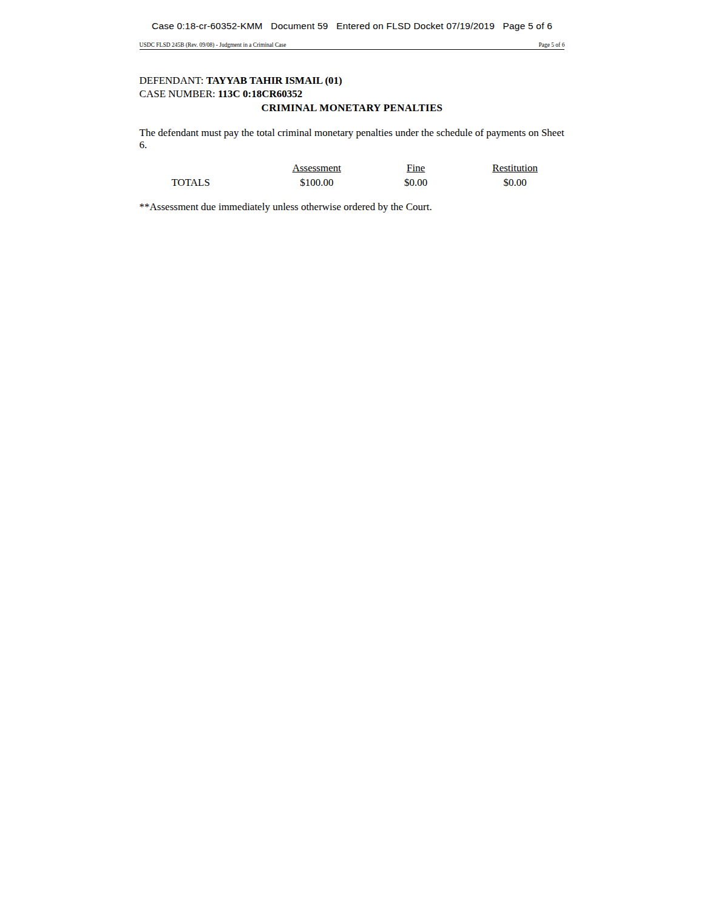Case 0:18-cr-60352-KMM Document 59 Entered on FLSD Docket 07/19/2019 Page 5 of 6
USDC FLSD 245B (Rev. 09/08) - Judgment in a Criminal Case
Page 5 of 6
DEFENDANT: TAYYAB TAHIR ISMAIL (01)
CASE NUMBER: 113C 0:18CR60352
CRIMINAL MONETARY PENALTIES
The defendant must pay the total criminal monetary penalties under the schedule of payments on Sheet 6.
| | Assessment | Fine | Restitution |
| --- | --- | --- | --- |
| TOTALS | $100.00 | $0.00 | $0.00 |
**Assessment due immediately unless otherwise ordered by the Court.